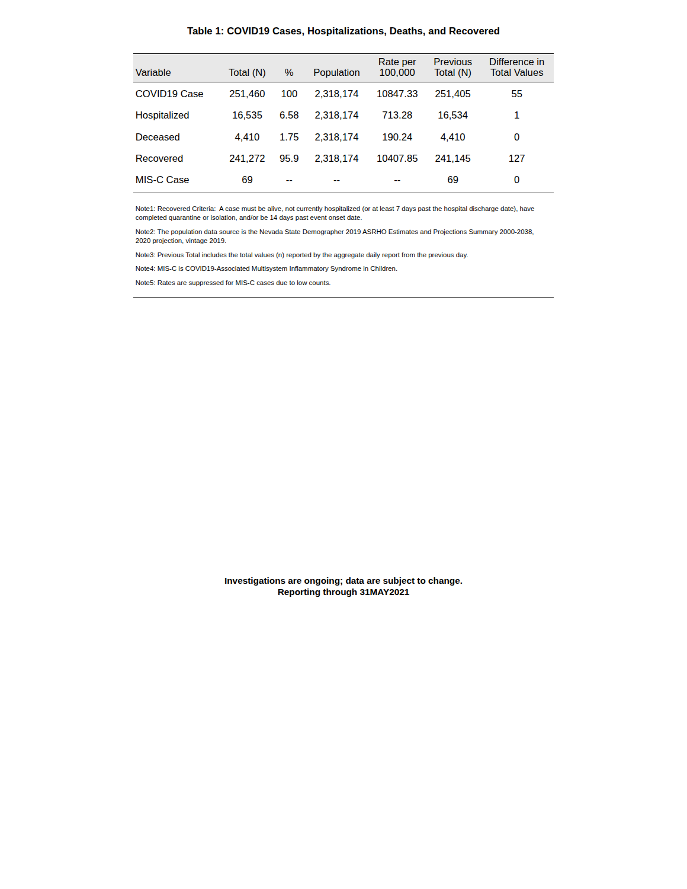Table 1: COVID19 Cases, Hospitalizations, Deaths, and Recovered
| Variable | Total (N) | % | Population | Rate per 100,000 | Previous Total (N) | Difference in Total Values |
| --- | --- | --- | --- | --- | --- | --- |
| COVID19 Case | 251,460 | 100 | 2,318,174 | 10847.33 | 251,405 | 55 |
| Hospitalized | 16,535 | 6.58 | 2,318,174 | 713.28 | 16,534 | 1 |
| Deceased | 4,410 | 1.75 | 2,318,174 | 190.24 | 4,410 | 0 |
| Recovered | 241,272 | 95.9 | 2,318,174 | 10407.85 | 241,145 | 127 |
| MIS-C Case | 69 | -- | -- | -- | 69 | 0 |
Note1: Recovered Criteria: A case must be alive, not currently hospitalized (or at least 7 days past the hospital discharge date), have completed quarantine or isolation, and/or be 14 days past event onset date.
Note2: The population data source is the Nevada State Demographer 2019 ASRHO Estimates and Projections Summary 2000-2038, 2020 projection, vintage 2019.
Note3: Previous Total includes the total values (n) reported by the aggregate daily report from the previous day.
Note4: MIS-C is COVID19-Associated Multisystem Inflammatory Syndrome in Children.
Note5: Rates are suppressed for MIS-C cases due to low counts.
Investigations are ongoing; data are subject to change.
Reporting through 31MAY2021